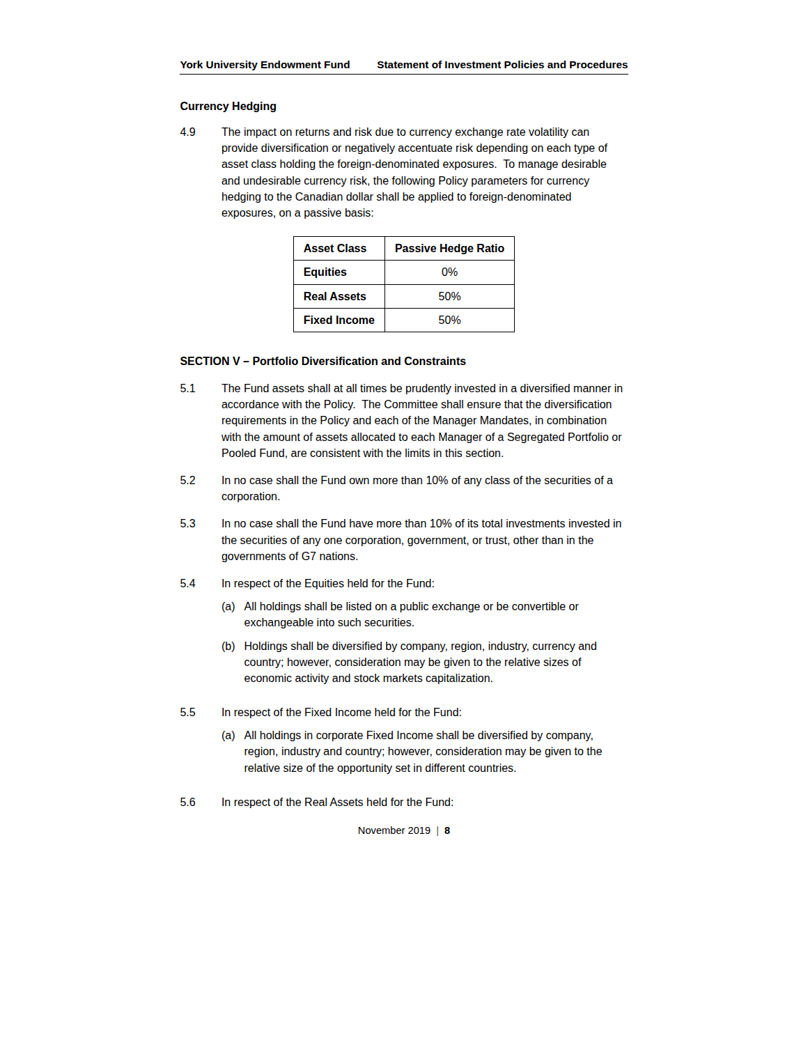York University Endowment Fund Statement of Investment Policies and Procedures
Currency Hedging
4.9
The impact on returns and risk due to currency exchange rate volatility can provide diversification or negatively accentuate risk depending on each type of asset class holding the foreign-denominated exposures. To manage desirable and undesirable currency risk, the following Policy parameters for currency hedging to the Canadian dollar shall be applied to foreign-denominated exposures, on a passive basis:
| Asset Class | Passive Hedge Ratio |
| --- | --- |
| Equities | 0% |
| Real Assets | 50% |
| Fixed Income | 50% |
SECTION V – Portfolio Diversification and Constraints
5.1
The Fund assets shall at all times be prudently invested in a diversified manner in accordance with the Policy. The Committee shall ensure that the diversification requirements in the Policy and each of the Manager Mandates, in combination with the amount of assets allocated to each Manager of a Segregated Portfolio or Pooled Fund, are consistent with the limits in this section.
5.2
In no case shall the Fund own more than 10% of any class of the securities of a corporation.
5.3
In no case shall the Fund have more than 10% of its total investments invested in the securities of any one corporation, government, or trust, other than in the governments of G7 nations.
5.4
In respect of the Equities held for the Fund:
(a) All holdings shall be listed on a public exchange or be convertible or exchangeable into such securities.
(b) Holdings shall be diversified by company, region, industry, currency and country; however, consideration may be given to the relative sizes of economic activity and stock markets capitalization.
5.5
In respect of the Fixed Income held for the Fund:
(a) All holdings in corporate Fixed Income shall be diversified by company, region, industry and country; however, consideration may be given to the relative size of the opportunity set in different countries.
5.6
In respect of the Real Assets held for the Fund:
November 2019|8